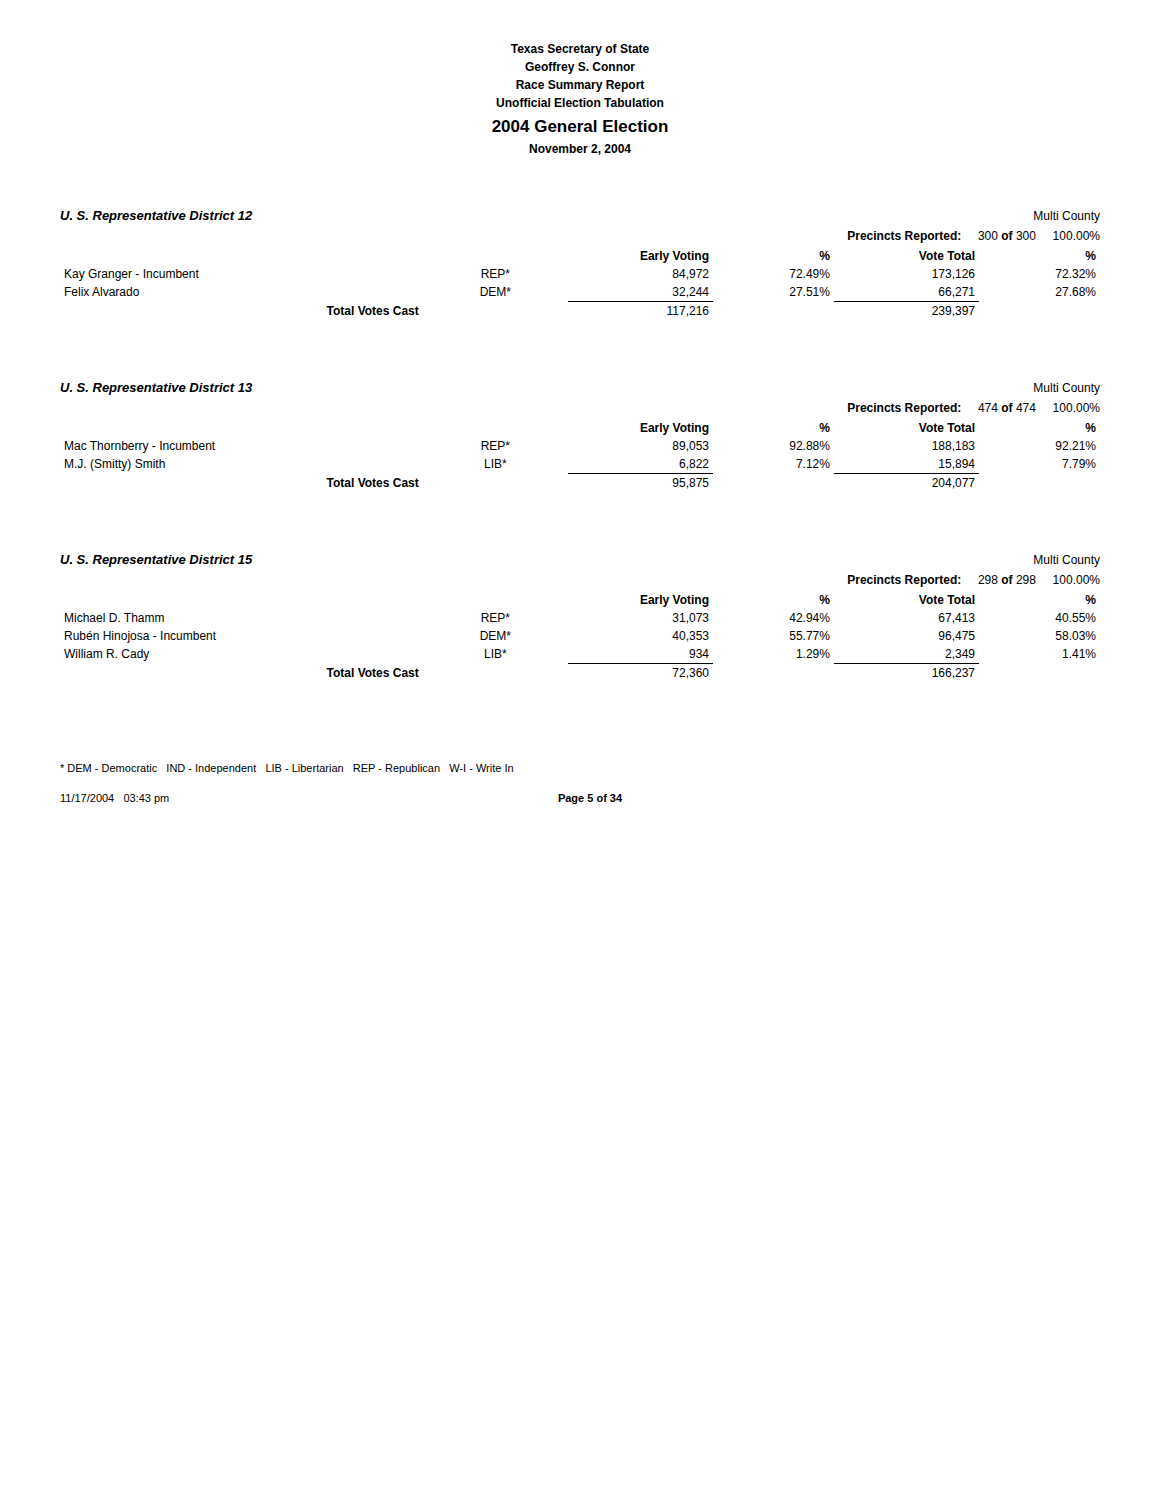Texas Secretary of State
Geoffrey S. Connor
Race Summary Report
Unofficial Election Tabulation
2004 General Election
November 2, 2004
U. S. Representative District 12 Multi County
Precincts Reported: 300 of 300 100.00%
| | | Early Voting | % | Vote Total | % |
| --- | --- | --- | --- | --- | --- |
| Kay Granger - Incumbent | REP* | 84,972 | 72.49% | 173,126 | 72.32% |
| Felix Alvarado | DEM* | 32,244 | 27.51% | 66,271 | 27.68% |
| Total Votes Cast | | 117,216 | | 239,397 | |
U. S. Representative District 13 Multi County
Precincts Reported: 474 of 474 100.00%
| | | Early Voting | % | Vote Total | % |
| --- | --- | --- | --- | --- | --- |
| Mac Thornberry - Incumbent | REP* | 89,053 | 92.88% | 188,183 | 92.21% |
| M.J. (Smitty) Smith | LIB* | 6,822 | 7.12% | 15,894 | 7.79% |
| Total Votes Cast | | 95,875 | | 204,077 | |
U. S. Representative District 15 Multi County
Precincts Reported: 298 of 298 100.00%
| | | Early Voting | % | Vote Total | % |
| --- | --- | --- | --- | --- | --- |
| Michael D. Thamm | REP* | 31,073 | 42.94% | 67,413 | 40.55% |
| Rubén Hinojosa - Incumbent | DEM* | 40,353 | 55.77% | 96,475 | 58.03% |
| William R. Cady | LIB* | 934 | 1.29% | 2,349 | 1.41% |
| Total Votes Cast | | 72,360 | | 166,237 | |
* DEM - Democratic IND - Independent LIB - Libertarian REP - Republican W-I - Write In
11/17/2004 03:43 pm
Page 5 of 34